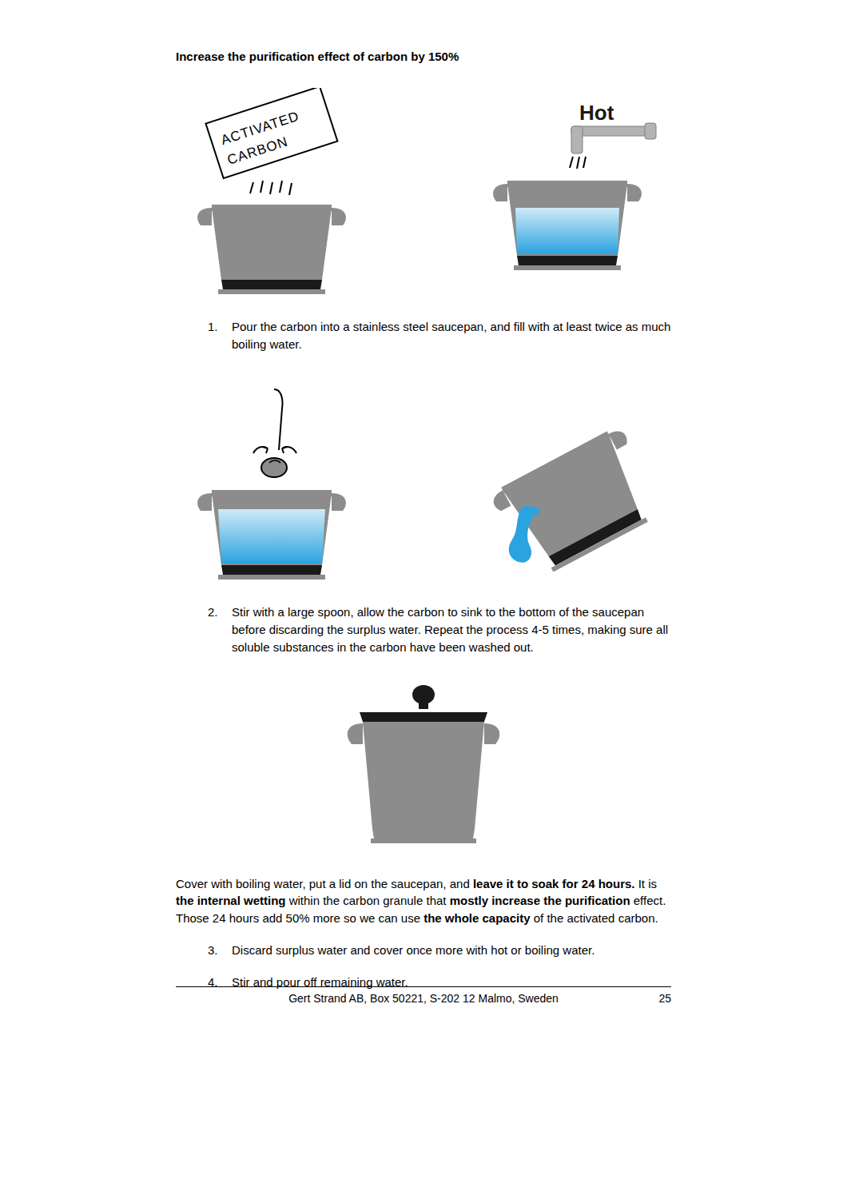Increase the purification effect of carbon by 150%
ACTIVATED CARBON
Hot
1. Pour the carbon into a stainless steel saucepan, and fill with at least twice as much boiling water.
2. Stir with a large spoon, allow the carbon to sink to the bottom of the saucepan before discarding the surplus water. Repeat the process 4-5 times, making sure all soluble substances in the carbon have been washed out.
Cover with boiling water, put a lid on the saucepan, and leave it to soak for 24 hours. It is the internal wetting within the carbon granule that mostly increase the purification effect. Those 24 hours add 50% more so we can use the whole capacity of the activated carbon.
3. Discard surplus water and cover once more with hot or boiling water.
4. Stir and pour off remaining water.
Gert Strand AB, Box 50221, S-202 12 Malmo, Sweden
25